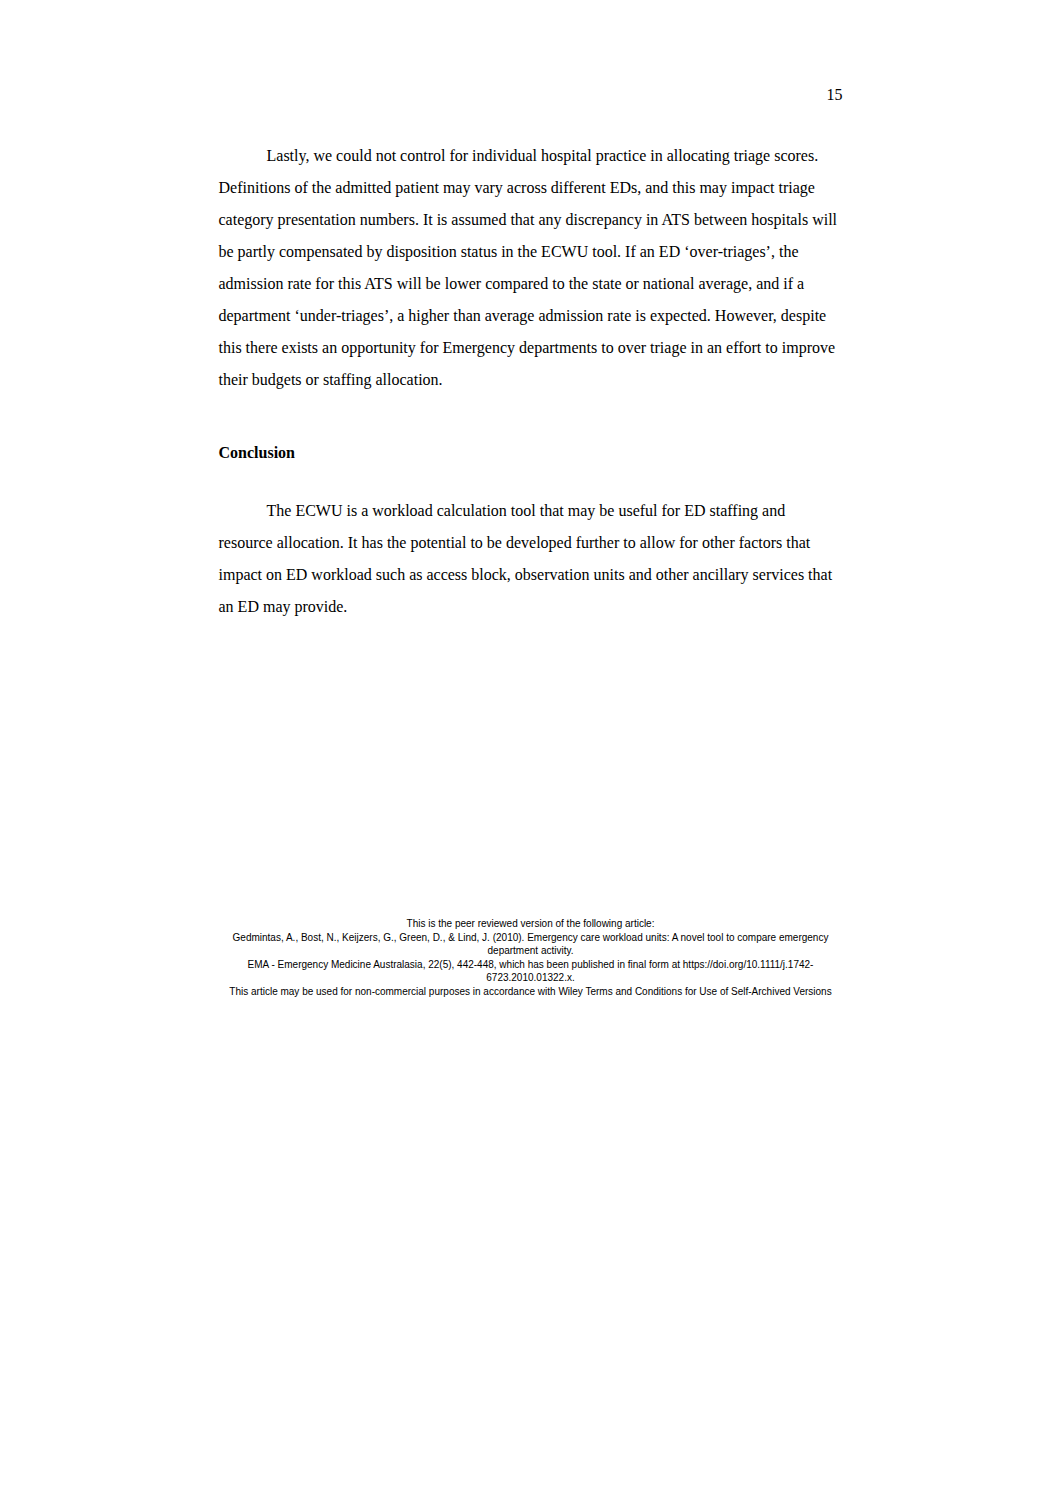15
Lastly, we could not control for individual hospital practice in allocating triage scores. Definitions of the admitted patient may vary across different EDs, and this may impact triage category presentation numbers. It is assumed that any discrepancy in ATS between hospitals will be partly compensated by disposition status in the ECWU tool. If an ED ‘over-triages’, the admission rate for this ATS will be lower compared to the state or national average, and if a department ‘under-triages’, a higher than average admission rate is expected. However, despite this there exists an opportunity for Emergency departments to over triage in an effort to improve their budgets or staffing allocation.
Conclusion
The ECWU is a workload calculation tool that may be useful for ED staffing and resource allocation. It has the potential to be developed further to allow for other factors that impact on ED workload such as access block, observation units and other ancillary services that an ED may provide.
This is the peer reviewed version of the following article:
Gedmintas, A., Bost, N., Keijzers, G., Green, D., & Lind, J. (2010). Emergency care workload units: A novel tool to compare emergency department activity.
EMA - Emergency Medicine Australasia, 22(5), 442-448, which has been published in final form at https://doi.org/10.1111/j.1742-6723.2010.01322.x.
This article may be used for non-commercial purposes in accordance with Wiley Terms and Conditions for Use of Self-Archived Versions